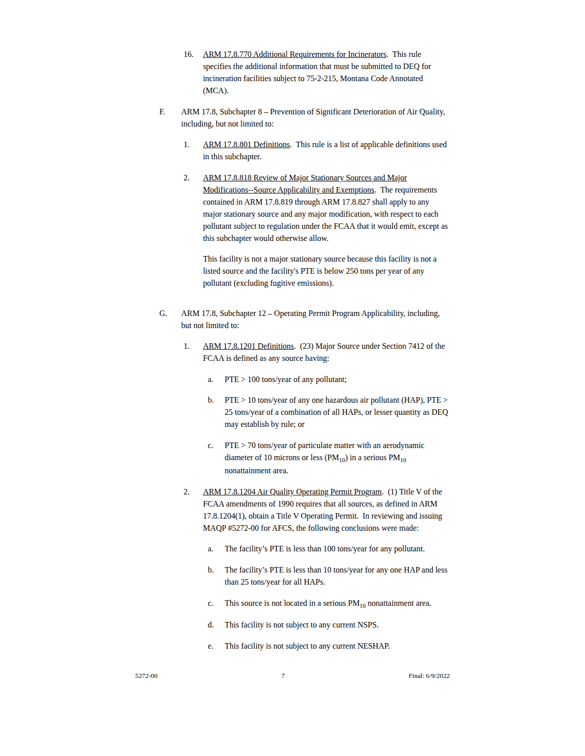16.
ARM 17.8.770 Additional Requirements for Incinerators. This rule specifies the additional information that must be submitted to DEQ for incineration facilities subject to 75-2-215, Montana Code Annotated (MCA).
F.
ARM 17.8, Subchapter 8 – Prevention of Significant Deterioration of Air Quality, including, but not limited to:
1.
ARM 17.8.801 Definitions. This rule is a list of applicable definitions used in this subchapter.
2.
ARM 17.8.818 Review of Major Stationary Sources and Major Modifications--Source Applicability and Exemptions. The requirements contained in ARM 17.8.819 through ARM 17.8.827 shall apply to any major stationary source and any major modification, with respect to each pollutant subject to regulation under the FCAA that it would emit, except as this subchapter would otherwise allow.
This facility is not a major stationary source because this facility is not a listed source and the facility's PTE is below 250 tons per year of any pollutant (excluding fugitive emissions).
G.
ARM 17.8, Subchapter 12 – Operating Permit Program Applicability, including, but not limited to:
1.
ARM 17.8.1201 Definitions. (23) Major Source under Section 7412 of the FCAA is defined as any source having:
a.
PTE > 100 tons/year of any pollutant;
b.
PTE > 10 tons/year of any one hazardous air pollutant (HAP), PTE > 25 tons/year of a combination of all HAPs, or lesser quantity as DEQ may establish by rule; or
c.
PTE > 70 tons/year of particulate matter with an aerodynamic diameter of 10 microns or less (PM10) in a serious PM10 nonattainment area.
2.
ARM 17.8.1204 Air Quality Operating Permit Program. (1) Title V of the FCAA amendments of 1990 requires that all sources, as defined in ARM 17.8.1204(1), obtain a Title V Operating Permit. In reviewing and issuing MAQP #5272-00 for AFCS, the following conclusions were made:
a.
The facility’s PTE is less than 100 tons/year for any pollutant.
b.
The facility’s PTE is less than 10 tons/year for any one HAP and less than 25 tons/year for all HAPs.
c.
This source is not located in a serious PM10 nonattainment area.
d.
This facility is not subject to any current NSPS.
e.
This facility is not subject to any current NESHAP.
5272-00
7
Final: 6/9/2022